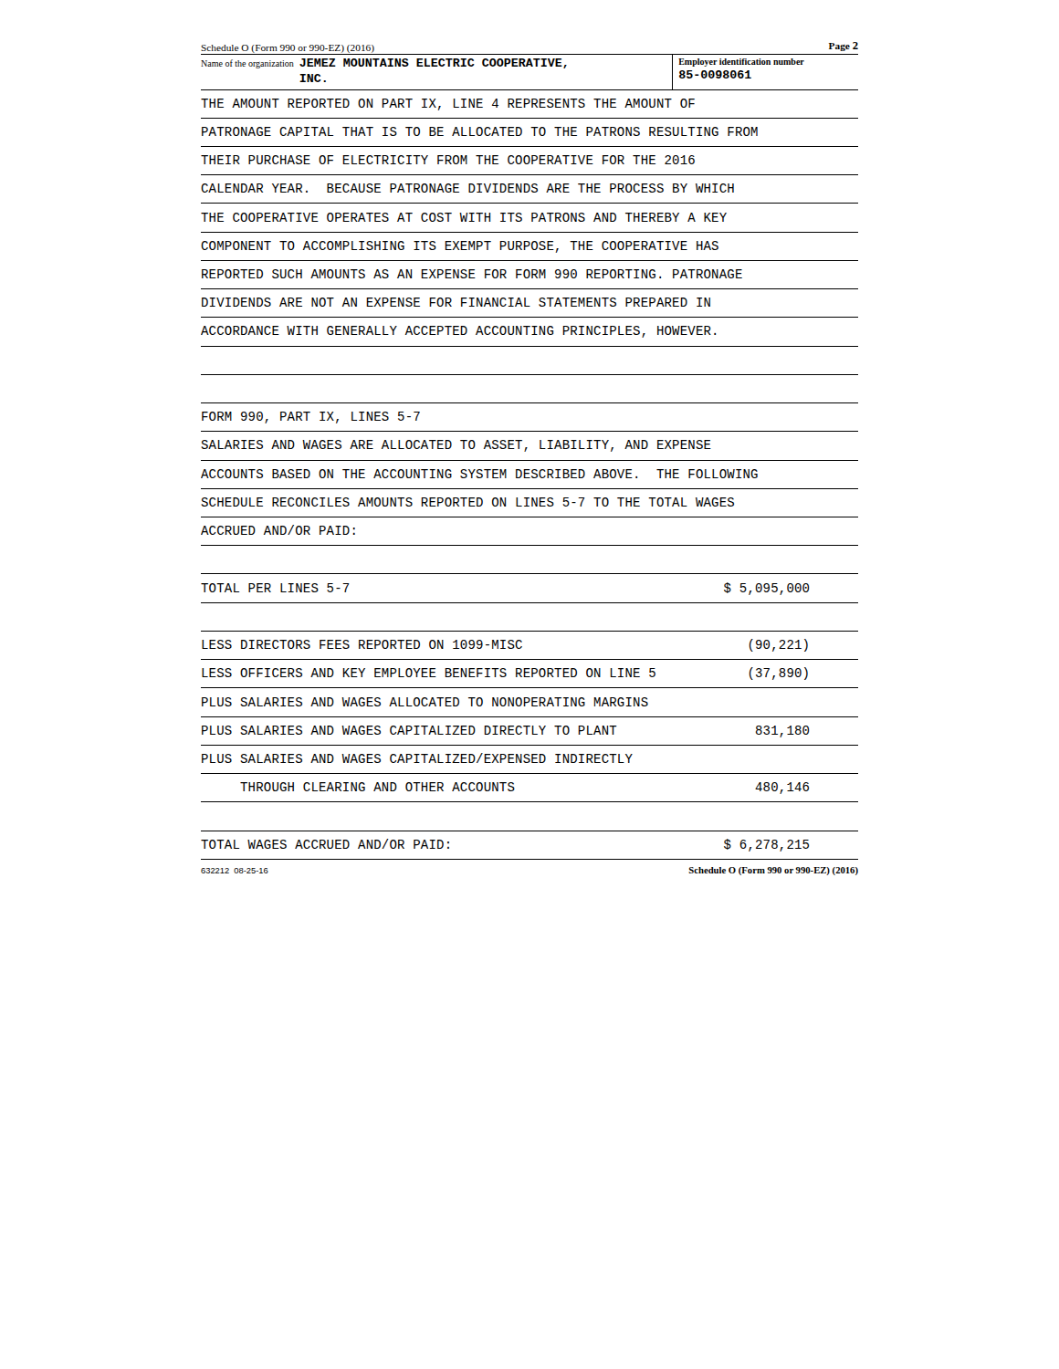Schedule O (Form 990 or 990-EZ) (2016)
Page 2
Name of the organization JEMEZ MOUNTAINS ELECTRIC COOPERATIVE,
INC.
Employer identification number 85-0098061
THE AMOUNT REPORTED ON PART IX, LINE 4 REPRESENTS THE AMOUNT OF
PATRONAGE CAPITAL THAT IS TO BE ALLOCATED TO THE PATRONS RESULTING FROM
THEIR PURCHASE OF ELECTRICITY FROM THE COOPERATIVE FOR THE 2016
CALENDAR YEAR. BECAUSE PATRONAGE DIVIDENDS ARE THE PROCESS BY WHICH
THE COOPERATIVE OPERATES AT COST WITH ITS PATRONS AND THEREBY A KEY
COMPONENT TO ACCOMPLISHING ITS EXEMPT PURPOSE, THE COOPERATIVE HAS
REPORTED SUCH AMOUNTS AS AN EXPENSE FOR FORM 990 REPORTING. PATRONAGE
DIVIDENDS ARE NOT AN EXPENSE FOR FINANCIAL STATEMENTS PREPARED IN
ACCORDANCE WITH GENERALLY ACCEPTED ACCOUNTING PRINCIPLES, HOWEVER.
FORM 990, PART IX, LINES 5-7
SALARIES AND WAGES ARE ALLOCATED TO ASSET, LIABILITY, AND EXPENSE
ACCOUNTS BASED ON THE ACCOUNTING SYSTEM DESCRIBED ABOVE. THE FOLLOWING
SCHEDULE RECONCILES AMOUNTS REPORTED ON LINES 5-7 TO THE TOTAL WAGES
ACCRUED AND/OR PAID:
TOTAL PER LINES 5-7$ 5,095,000
LESS DIRECTORS FEES REPORTED ON 1099-MISC(90,221)
LESS OFFICERS AND KEY EMPLOYEE BENEFITS REPORTED ON LINE 5(37,890)
PLUS SALARIES AND WAGES ALLOCATED TO NONOPERATING MARGINS
PLUS SALARIES AND WAGES CAPITALIZED DIRECTLY TO PLANT 831,180
PLUS SALARIES AND WAGES CAPITALIZED/EXPENSED INDIRECTLY
THROUGH CLEARING AND OTHER ACCOUNTS 480,146
TOTAL WAGES ACCRUED AND/OR PAID:$ 6,278,215
632212 08-25-16
Schedule O (Form 990 or 990-EZ) (2016)